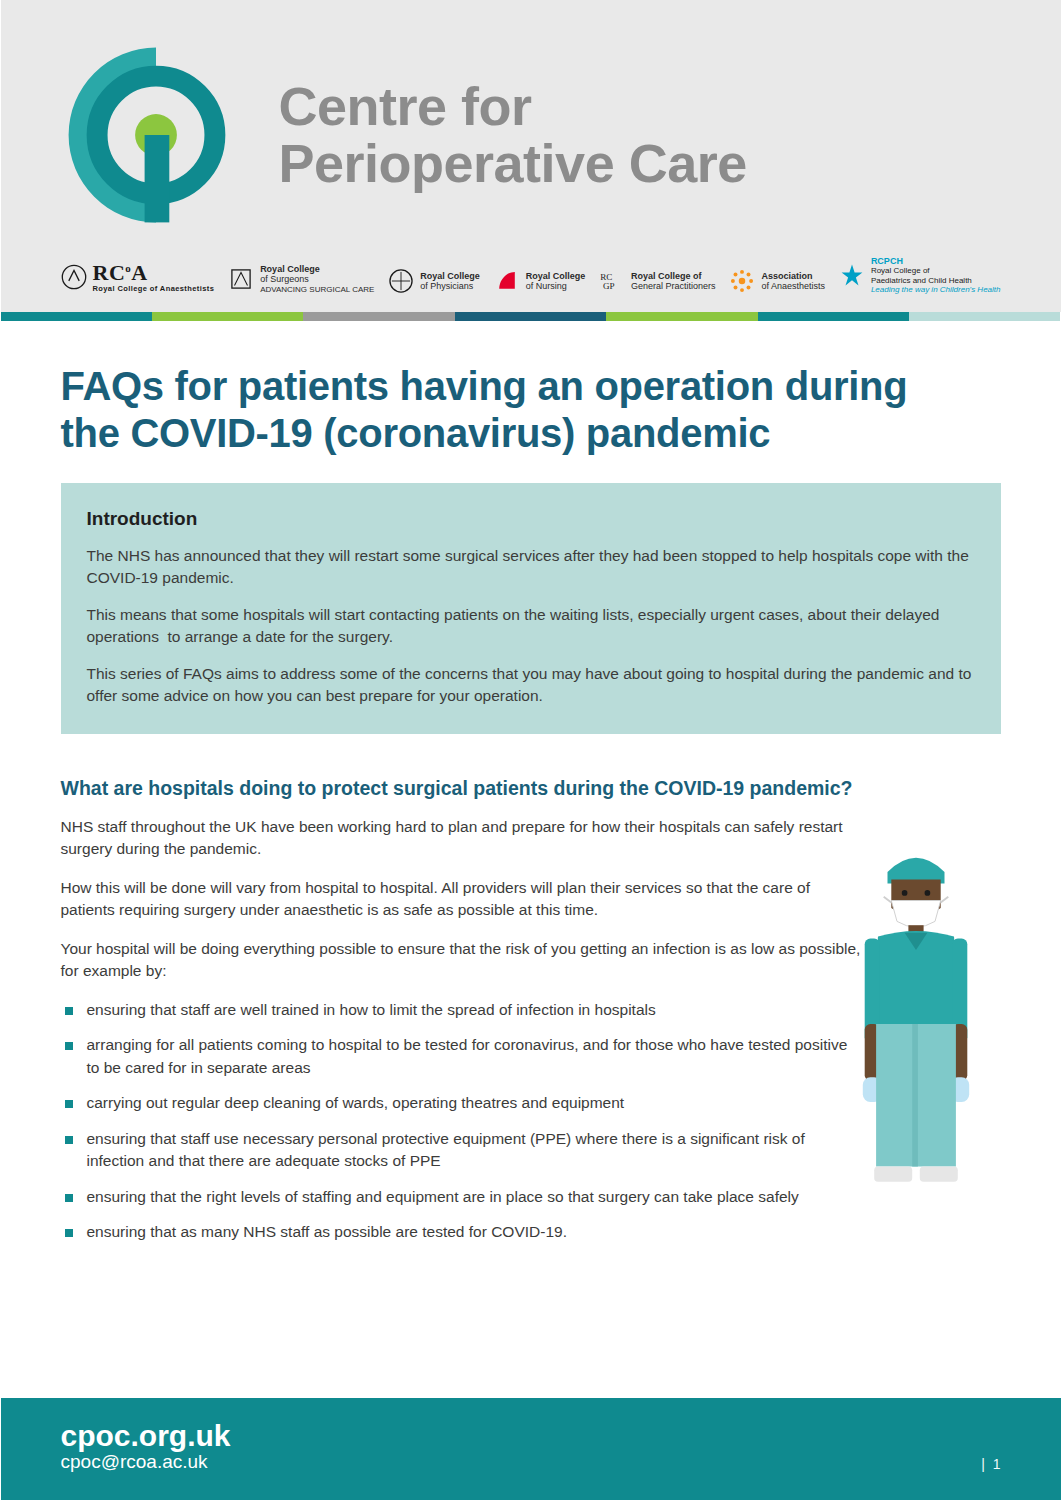Centre for Perioperative Care
RCoA
Royal College of Anaesthetists
Royal College
of Surgeons ADVANCING SURGICAL CARE
Royal College
of Physicians
Royal College
of Nursing
RCGP
Royal College of
General Practitioners
Association
of Anaesthetists
RCPCHRoyal College of
Paediatrics and Child Health Leading the way in Children's Health
FAQs for patients having an operation during
the COVID-19 (coronavirus) pandemic
Introduction
The NHS has announced that they will restart some surgical services after they had been stopped to help hospitals cope with the COVID-19 pandemic.
This means that some hospitals will start contacting patients on the waiting lists, especially urgent cases, about their delayed operations to arrange a date for the surgery.
This series of FAQs aims to address some of the concerns that you may have about going to hospital during the pandemic and to offer some advice on how you can best prepare for your operation.
What are hospitals doing to protect surgical patients during the COVID-19 pandemic?
NHS staff throughout the UK have been working hard to plan and prepare for how their hospitals can safely restart surgery during the pandemic.
How this will be done will vary from hospital to hospital. All providers will plan their services so that the care of patients requiring surgery under anaesthetic is as safe as possible at this time.
Your hospital will be doing everything possible to ensure that the risk of you getting an infection is as low as possible, for example by:
ensuring that staff are well trained in how to limit the spread of infection in hospitals
arranging for all patients coming to hospital to be tested for coronavirus, and for those who have tested positive to be cared for in separate areas
carrying out regular deep cleaning of wards, operating theatres and equipment
ensuring that staff use necessary personal protective equipment (PPE) where there is a significant risk of infection and that there are adequate stocks of PPE
ensuring that the right levels of staffing and equipment are in place so that surgery can take place safely
ensuring that as many NHS staff as possible are tested for COVID-19.
cpoc.org.uk
cpoc@rcoa.ac.uk
| 1